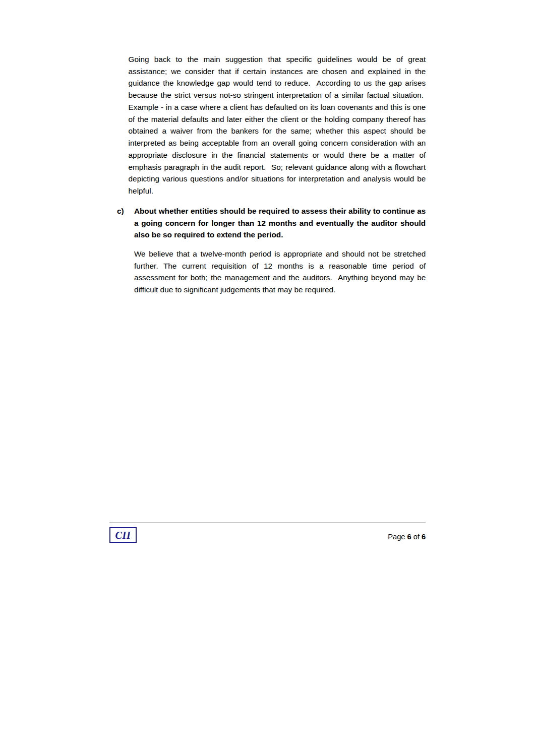Going back to the main suggestion that specific guidelines would be of great assistance; we consider that if certain instances are chosen and explained in the guidance the knowledge gap would tend to reduce. According to us the gap arises because the strict versus not-so stringent interpretation of a similar factual situation. Example - in a case where a client has defaulted on its loan covenants and this is one of the material defaults and later either the client or the holding company thereof has obtained a waiver from the bankers for the same; whether this aspect should be interpreted as being acceptable from an overall going concern consideration with an appropriate disclosure in the financial statements or would there be a matter of emphasis paragraph in the audit report. So; relevant guidance along with a flowchart depicting various questions and/or situations for interpretation and analysis would be helpful.
c)
About whether entities should be required to assess their ability to continue as a going concern for longer than 12 months and eventually the auditor should also be so required to extend the period.
We believe that a twelve-month period is appropriate and should not be stretched further. The current requisition of 12 months is a reasonable time period of assessment for both; the management and the auditors. Anything beyond may be difficult due to significant judgements that may be required.
CII
Page 6 of 6